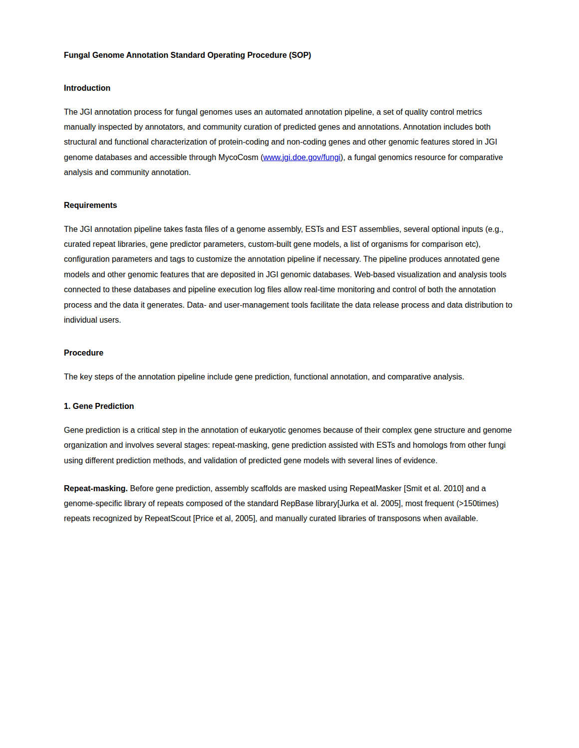Fungal Genome Annotation Standard Operating Procedure (SOP)
Introduction
The JGI annotation process for fungal genomes uses an automated annotation pipeline, a set of quality control metrics manually inspected by annotators, and community curation of predicted genes and annotations. Annotation includes both structural and functional characterization of protein-coding and non-coding genes and other genomic features stored in JGI genome databases and accessible through MycoCosm (www.jgi.doe.gov/fungi), a fungal genomics resource for comparative analysis and community annotation.
Requirements
The JGI annotation pipeline takes fasta files of a genome assembly, ESTs and EST assemblies, several optional inputs (e.g., curated repeat libraries, gene predictor parameters, custom-built gene models, a list of organisms for comparison etc), configuration parameters and tags to customize the annotation pipeline if necessary. The pipeline produces annotated gene models and other genomic features that are deposited in JGI genomic databases. Web-based visualization and analysis tools connected to these databases and pipeline execution log files allow real-time monitoring and control of both the annotation process and the data it generates. Data- and user-management tools facilitate the data release process and data distribution to individual users.
Procedure
The key steps of the annotation pipeline include gene prediction, functional annotation, and comparative analysis.
1. Gene Prediction
Gene prediction is a critical step in the annotation of eukaryotic genomes because of their complex gene structure and genome organization and involves several stages: repeat-masking, gene prediction assisted with ESTs and homologs from other fungi using different prediction methods, and validation of predicted gene models with several lines of evidence.
Repeat-masking. Before gene prediction, assembly scaffolds are masked using RepeatMasker [Smit et al. 2010] and a genome-specific library of repeats composed of the standard RepBase library[Jurka et al. 2005], most frequent (>150times) repeats recognized by RepeatScout [Price et al, 2005], and manually curated libraries of transposons when available.